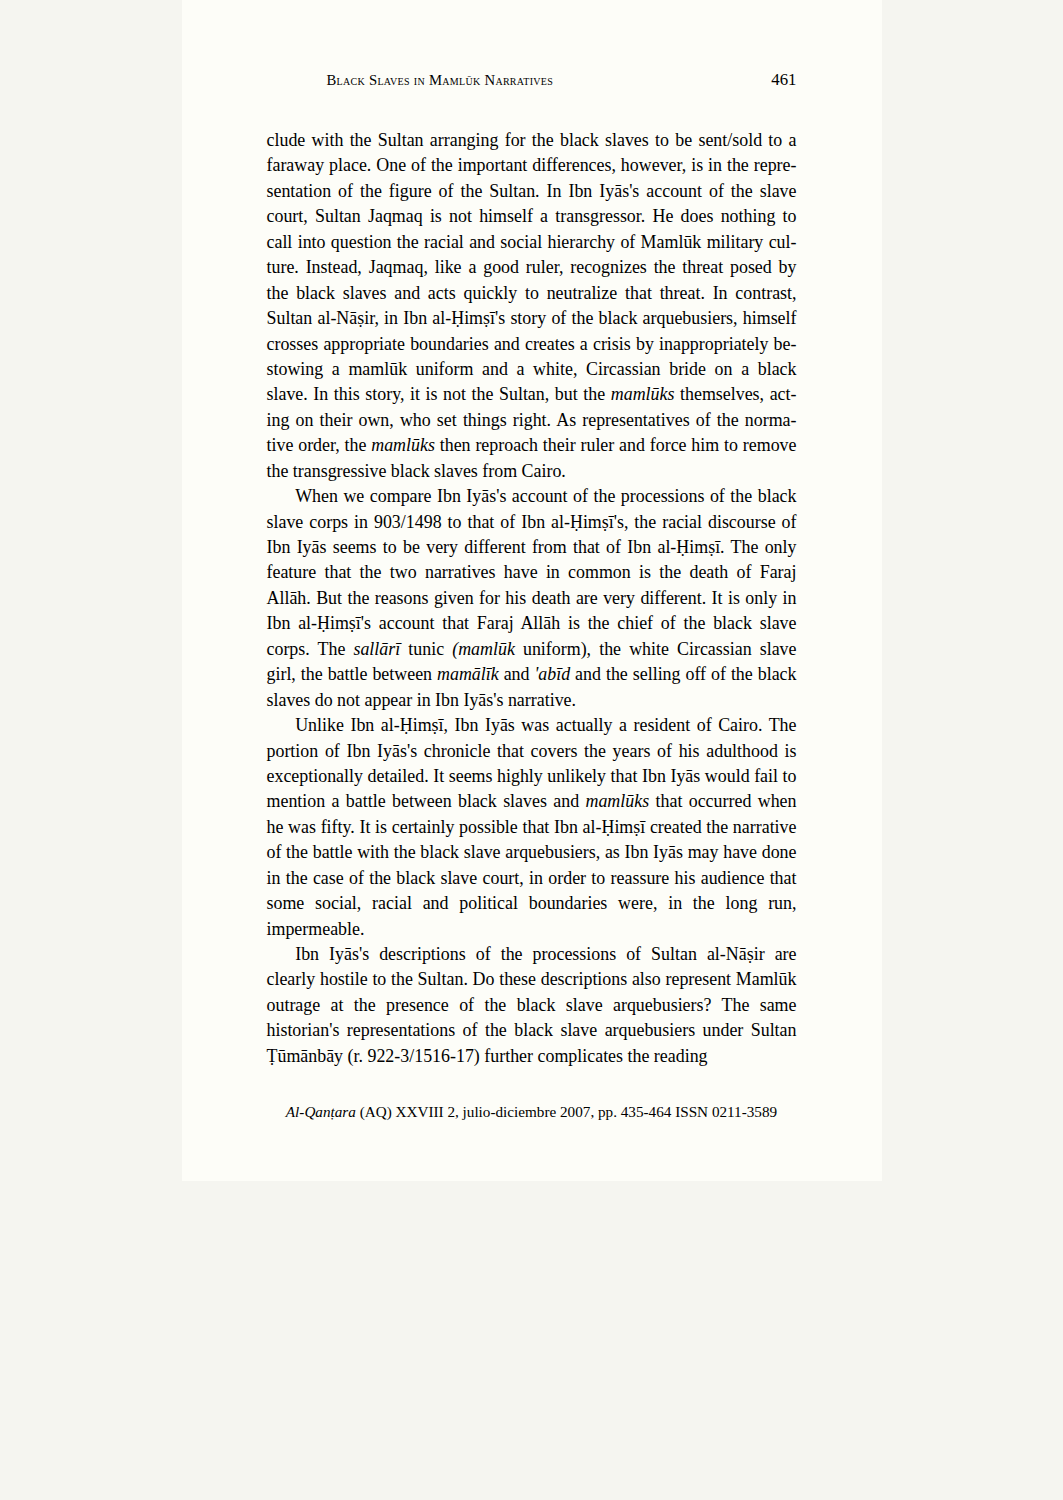Black Slaves in Mamlūk Narratives 461
clude with the Sultan arranging for the black slaves to be sent/sold to a faraway place. One of the important differences, however, is in the representation of the figure of the Sultan. In Ibn Iyās's account of the slave court, Sultan Jaqmaq is not himself a transgressor. He does nothing to call into question the racial and social hierarchy of Mamlūk military culture. Instead, Jaqmaq, like a good ruler, recognizes the threat posed by the black slaves and acts quickly to neutralize that threat. In contrast, Sultan al-Nāṣir, in Ibn al-Ḥimṣī's story of the black arquebusiers, himself crosses appropriate boundaries and creates a crisis by inappropriately bestowing a mamlūk uniform and a white, Circassian bride on a black slave. In this story, it is not the Sultan, but the mamlūks themselves, acting on their own, who set things right. As representatives of the normative order, the mamlūks then reproach their ruler and force him to remove the transgressive black slaves from Cairo.
When we compare Ibn Iyās's account of the processions of the black slave corps in 903/1498 to that of Ibn al-Ḥimṣī's, the racial discourse of Ibn Iyās seems to be very different from that of Ibn al-Ḥimṣī. The only feature that the two narratives have in common is the death of Faraj Allāh. But the reasons given for his death are very different. It is only in Ibn al-Ḥimṣī's account that Faraj Allāh is the chief of the black slave corps. The sallārī tunic (mamlūk uniform), the white Circassian slave girl, the battle between mamālīk and 'abīd and the selling off of the black slaves do not appear in Ibn Iyās's narrative.
Unlike Ibn al-Ḥimṣī, Ibn Iyās was actually a resident of Cairo. The portion of Ibn Iyās's chronicle that covers the years of his adulthood is exceptionally detailed. It seems highly unlikely that Ibn Iyās would fail to mention a battle between black slaves and mamlūks that occurred when he was fifty. It is certainly possible that Ibn al-Ḥimṣī created the narrative of the battle with the black slave arquebusiers, as Ibn Iyās may have done in the case of the black slave court, in order to reassure his audience that some social, racial and political boundaries were, in the long run, impermeable.
Ibn Iyās's descriptions of the processions of Sultan al-Nāṣir are clearly hostile to the Sultan. Do these descriptions also represent Mamlūk outrage at the presence of the black slave arquebusiers? The same historian's representations of the black slave arquebusiers under Sultan Ṭūmānbāy (r. 922-3/1516-17) further complicates the reading
Al-Qanṭara (AQ) XXVIII 2, julio-diciembre 2007, pp. 435-464 ISSN 0211-3589